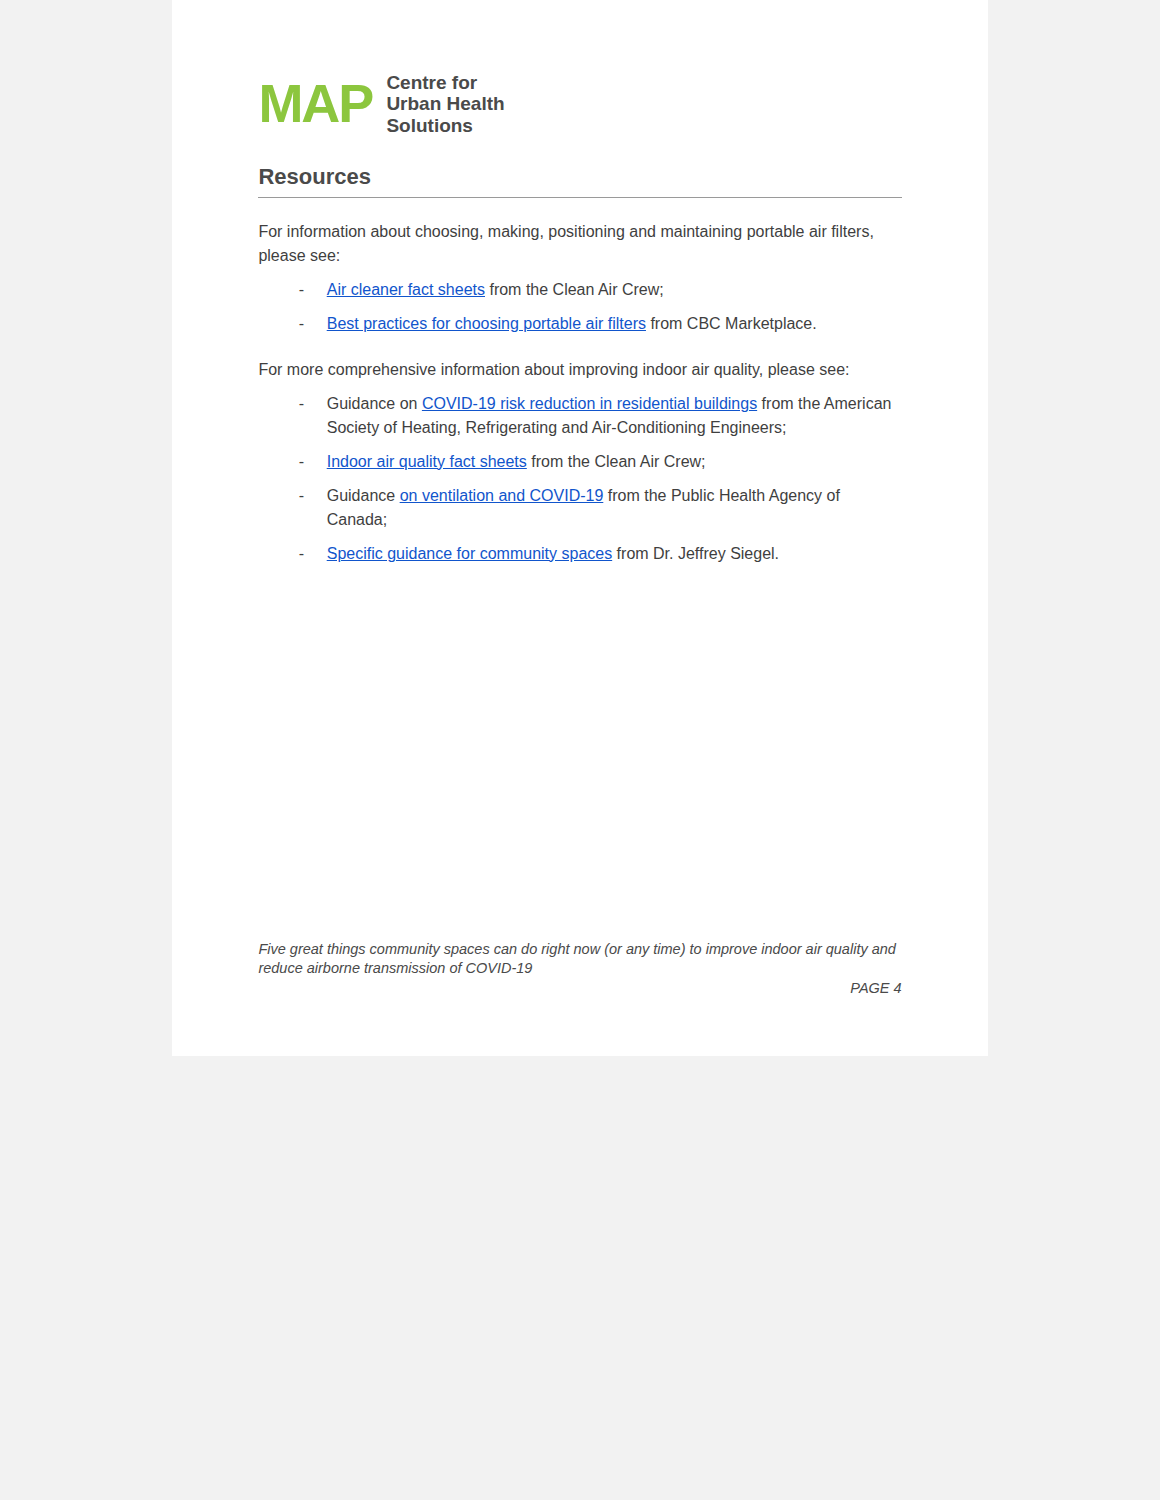MAP
Centre for
Urban Health
Solutions
Resources
For information about choosing, making, positioning and maintaining portable air filters, please see:
Air cleaner fact sheets from the Clean Air Crew;
Best practices for choosing portable air filters from CBC Marketplace.
For more comprehensive information about improving indoor air quality, please see:
Guidance on COVID-19 risk reduction in residential buildings from the American Society of Heating, Refrigerating and Air-Conditioning Engineers;
Indoor air quality fact sheets from the Clean Air Crew;
Guidance on ventilation and COVID-19 from the Public Health Agency of Canada;
Specific guidance for community spaces from Dr. Jeffrey Siegel.
Five great things community spaces can do right now (or any time) to improve indoor air quality and reduce airborne transmission of COVID-19
PAGE 4